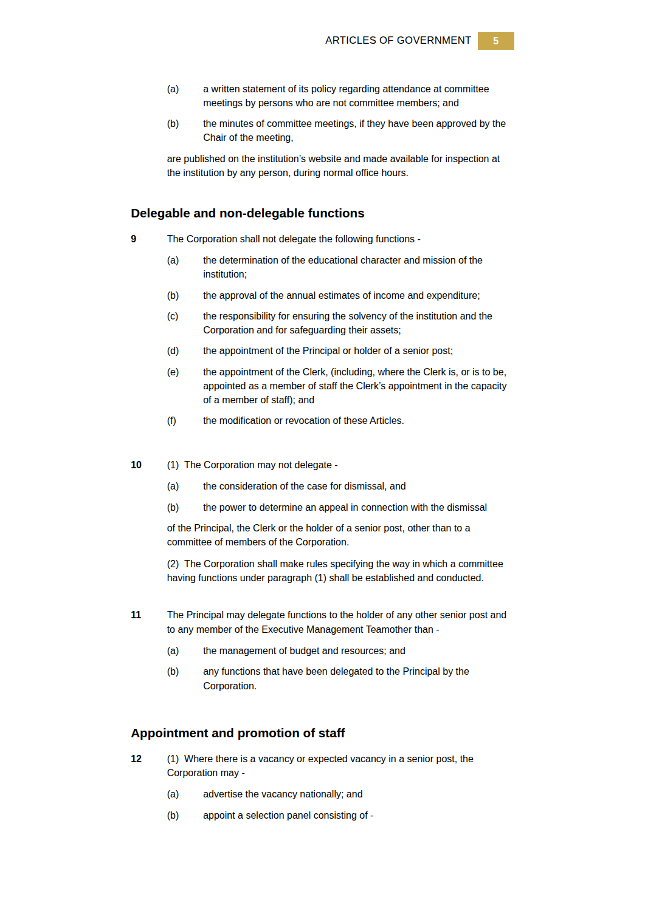ARTICLES OF GOVERNMENT 5
(a) a written statement of its policy regarding attendance at committee meetings by persons who are not committee members; and
(b) the minutes of committee meetings, if they have been approved by the Chair of the meeting,
are published on the institution’s website and made available for inspection at the institution by any person, during normal office hours.
Delegable and non-delegable functions
9
The Corporation shall not delegate the following functions -
(a) the determination of the educational character and mission of the institution;
(b) the approval of the annual estimates of income and expenditure;
(c) the responsibility for ensuring the solvency of the institution and the Corporation and for safeguarding their assets;
(d) the appointment of the Principal or holder of a senior post;
(e) the appointment of the Clerk, (including, where the Clerk is, or is to be, appointed as a member of staff the Clerk’s appointment in the capacity of a member of staff); and
(f) the modification or revocation of these Articles.
10
(1) The Corporation may not delegate -
(a) the consideration of the case for dismissal, and
(b) the power to determine an appeal in connection with the dismissal
of the Principal, the Clerk or the holder of a senior post, other than to a committee of members of the Corporation.
(2) The Corporation shall make rules specifying the way in which a committee having functions under paragraph (1) shall be established and conducted.
11
The Principal may delegate functions to the holder of any other senior post and to any member of the Executive Management Teamother than -
(a) the management of budget and resources; and
(b) any functions that have been delegated to the Principal by the Corporation.
Appointment and promotion of staff
12
(1) Where there is a vacancy or expected vacancy in a senior post, the Corporation may -
(a) advertise the vacancy nationally; and
(b) appoint a selection panel consisting of -